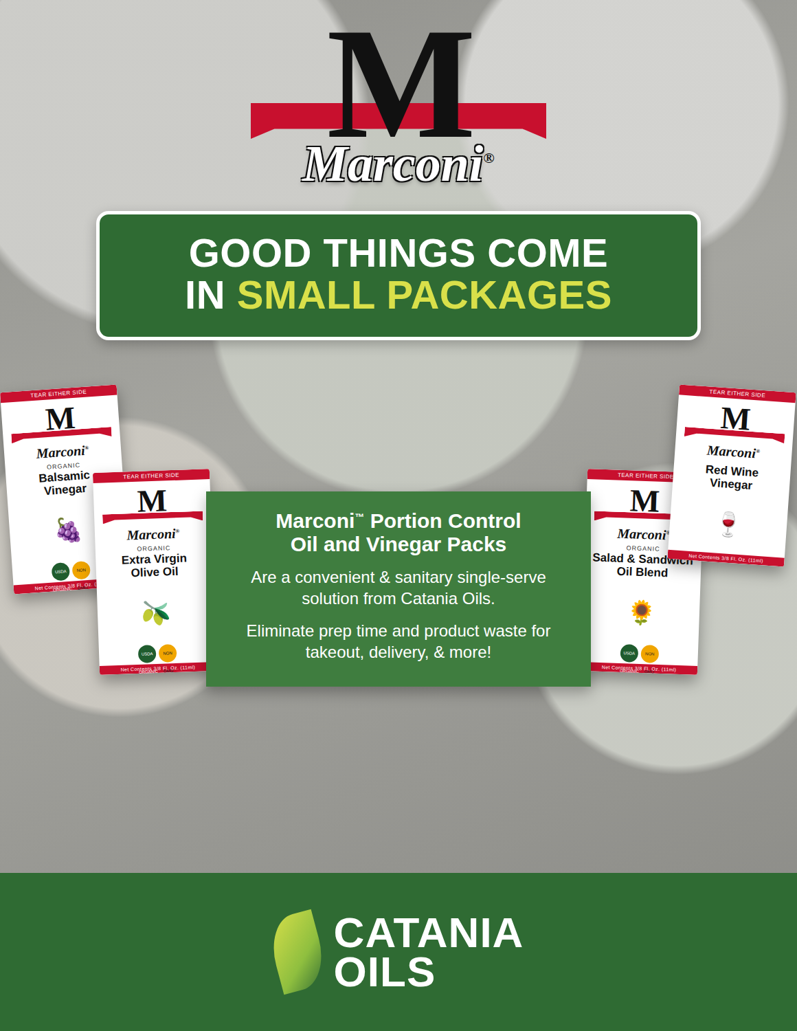M
Marconi®
Good Things Come
In Small Packages
Tear Either Side
M
Marconi®
Organic
Balsamic
Vinegar
🍇
USDA
ORGANIC NON
GMO
Net Contents 3/8 Fl. Oz. (11ml)
Tear Either Side
M
Marconi®
Organic
Extra Virgin
Olive Oil
🫒
USDA
ORGANIC NON
GMO
Net Contents 3/8 Fl. Oz. (11ml)
Tear Either Side
M
Marconi®
Organic
Salad & Sandwich
Oil Blend
🌻
USDA
ORGANIC NON
GMO
Net Contents 3/8 Fl. Oz. (11ml)
Tear Either Side
M
Marconi®
Red Wine
Vinegar
🍷
Net Contents 3/8 Fl. Oz. (11ml)
Marconi™ Portion Control
Oil and Vinegar Packs
Are a convenient & sanitary single-serve solution from Catania Oils.
Eliminate prep time and product waste for takeout, delivery, & more!
Catania
Oils